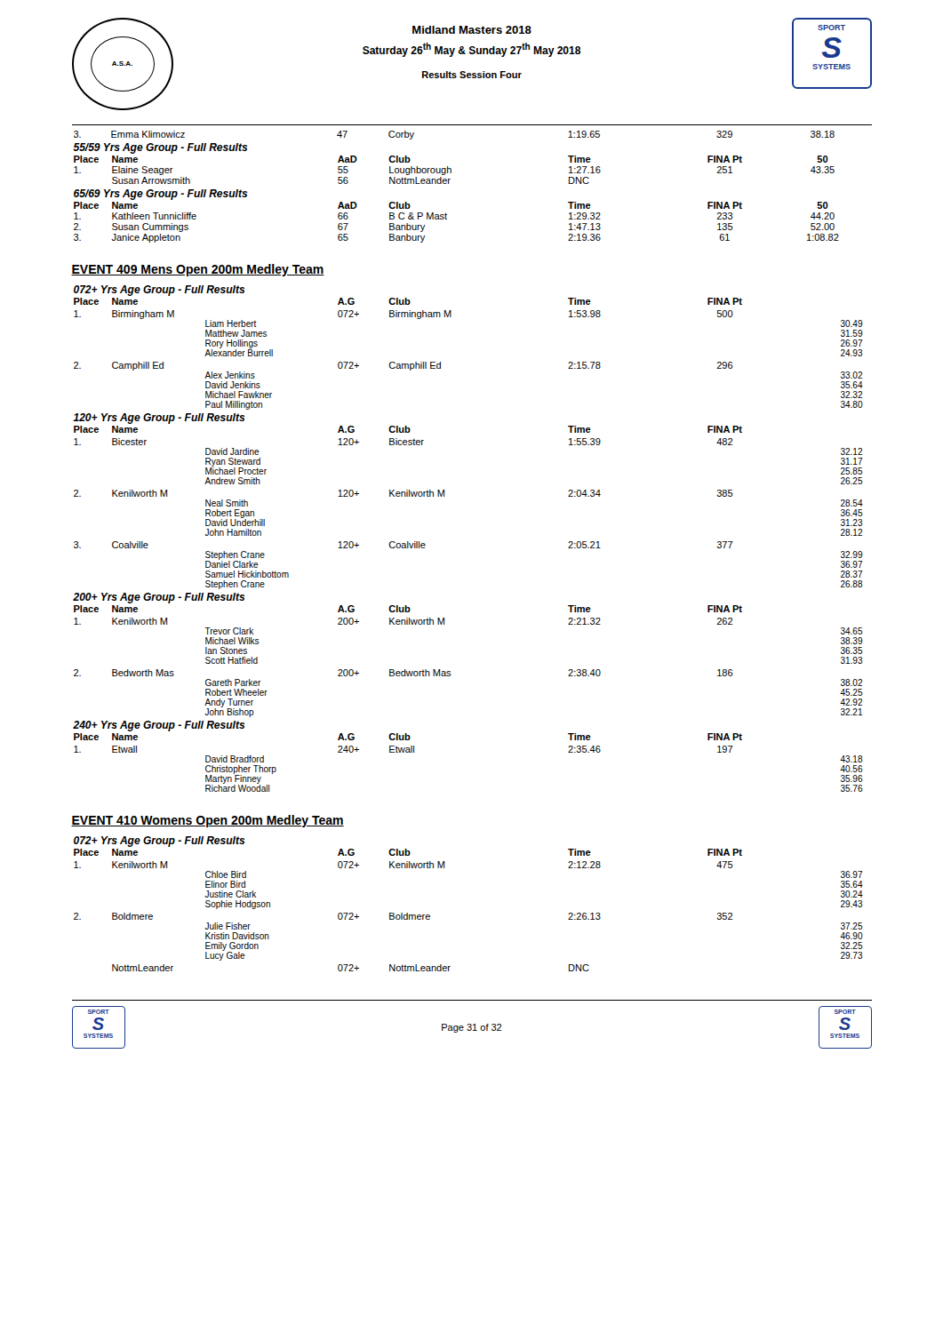A.S.A.
SPORT
S
SYSTEMS
Midland Masters 2018
Saturday 26th May & Sunday 27th May 2018
Results Session Four
| 3. | Emma Klimowicz | 47 | Corby | 1:19.65 | 329 | 38.18 |
| 55/59 Yrs Age Group - Full Results |
| Place | Name | AaD | Club | Time | FINA Pt | 50 |
| 1. | Elaine Seager | 55 | Loughborough | 1:27.16 | 251 | 43.35 |
| | Susan Arrowsmith | 56 | NottmLeander | DNC | | |
| 65/69 Yrs Age Group - Full Results |
| Place | Name | AaD | Club | Time | FINA Pt | 50 |
| 1. | Kathleen Tunnicliffe | 66 | B C & P Mast | 1:29.32 | 233 | 44.20 |
| 2. | Susan Cummings | 67 | Banbury | 1:47.13 | 135 | 52.00 |
| 3. | Janice Appleton | 65 | Banbury | 2:19.36 | 61 | 1:08.82 |
EVENT 409 Mens Open 200m Medley Team
| 072+ Yrs Age Group - Full Results |
| Place | Name | A.G | Club | Time | FINA Pt | |
| 1. | Birmingham M | 072+ | Birmingham M | 1:53.98 | 500 | |
| Liam Herbert | | | 30.49 |
| Matthew James | | | 31.59 |
| Rory Hollings | | | 26.97 |
| Alexander Burrell | | | 24.93 |
| 2. | Camphill Ed | 072+ | Camphill Ed | 2:15.78 | 296 | |
| Alex Jenkins | | | 33.02 |
| David Jenkins | | | 35.64 |
| Michael Fawkner | | | 32.32 |
| Paul Millington | | | 34.80 |
| 120+ Yrs Age Group - Full Results |
| Place | Name | A.G | Club | Time | FINA Pt | |
| 1. | Bicester | 120+ | Bicester | 1:55.39 | 482 | |
| David Jardine | | | 32.12 |
| Ryan Steward | | | 31.17 |
| Michael Procter | | | 25.85 |
| Andrew Smith | | | 26.25 |
| 2. | Kenilworth M | 120+ | Kenilworth M | 2:04.34 | 385 | |
| Neal Smith | | | 28.54 |
| Robert Egan | | | 36.45 |
| David Underhill | | | 31.23 |
| John Hamilton | | | 28.12 |
| 3. | Coalville | 120+ | Coalville | 2:05.21 | 377 | |
| Stephen Crane | | | 32.99 |
| Daniel Clarke | | | 36.97 |
| Samuel Hickinbottom | | | 28.37 |
| Stephen Crane | | | 26.88 |
| 200+ Yrs Age Group - Full Results |
| Place | Name | A.G | Club | Time | FINA Pt | |
| 1. | Kenilworth M | 200+ | Kenilworth M | 2:21.32 | 262 | |
| Trevor Clark | | | 34.65 |
| Michael Wilks | | | 38.39 |
| Ian Stones | | | 36.35 |
| Scott Hatfield | | | 31.93 |
| 2. | Bedworth Mas | 200+ | Bedworth Mas | 2:38.40 | 186 | |
| Gareth Parker | | | 38.02 |
| Robert Wheeler | | | 45.25 |
| Andy Turner | | | 42.92 |
| John Bishop | | | 32.21 |
| 240+ Yrs Age Group - Full Results |
| Place | Name | A.G | Club | Time | FINA Pt | |
| 1. | Etwall | 240+ | Etwall | 2:35.46 | 197 | |
| David Bradford | | | 43.18 |
| Christopher Thorp | | | 40.56 |
| Martyn Finney | | | 35.96 |
| Richard Woodall | | | 35.76 |
EVENT 410 Womens Open 200m Medley Team
| 072+ Yrs Age Group - Full Results |
| Place | Name | A.G | Club | Time | FINA Pt | |
| 1. | Kenilworth M | 072+ | Kenilworth M | 2:12.28 | 475 | |
| Chloe Bird | | | 36.97 |
| Elinor Bird | | | 35.64 |
| Justine Clark | | | 30.24 |
| Sophie Hodgson | | | 29.43 |
| 2. | Boldmere | 072+ | Boldmere | 2:26.13 | 352 | |
| Julie Fisher | | | 37.25 |
| Kristin Davidson | | | 46.90 |
| Emily Gordon | | | 32.25 |
| Lucy Gale | | | 29.73 |
| | NottmLeander | 072+ | NottmLeander | DNC | | |
SPORT
S
SYSTEMS
SPORT
S
SYSTEMS
Page 31 of 32